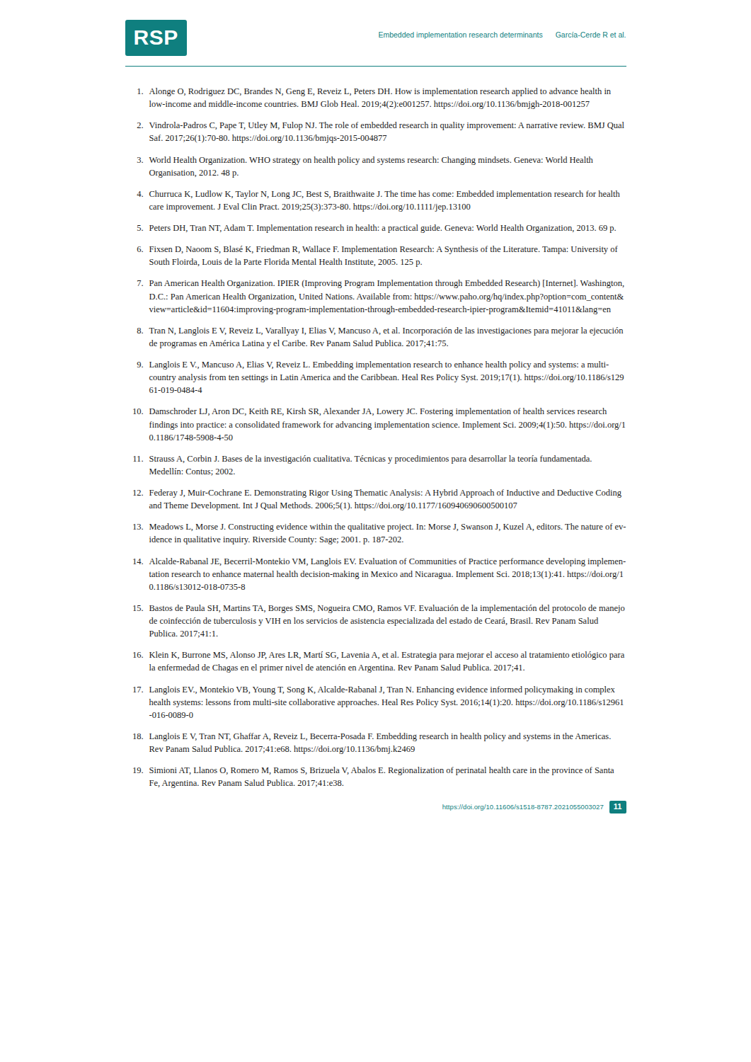RSP
Embedded implementation research determinants García-Cerde R et al.
Alonge O, Rodriguez DC, Brandes N, Geng E, Reveiz L, Peters DH. How is implementation research applied to advance health in low-income and middle-income countries. BMJ Glob Heal. 2019;4(2):e001257. https://doi.org/10.1136/bmjgh-2018-001257
Vindrola-Padros C, Pape T, Utley M, Fulop NJ. The role of embedded research in quality improvement: A narrative review. BMJ Qual Saf. 2017;26(1):70-80. https://doi.org/10.1136/bmjqs-2015-004877
World Health Organization. WHO strategy on health policy and systems research: Changing mindsets. Geneva: World Health Organisation, 2012. 48 p.
Churruca K, Ludlow K, Taylor N, Long JC, Best S, Braithwaite J. The time has come: Embedded implementation research for health care improvement. J Eval Clin Pract. 2019;25(3):373-80. https://doi.org/10.1111/jep.13100
Peters DH, Tran NT, Adam T. Implementation research in health: a practical guide. Geneva: World Health Organization, 2013. 69 p.
Fixsen D, Naoom S, Blasé K, Friedman R, Wallace F. Implementation Research: A Synthesis of the Literature. Tampa: University of South Floirda, Louis de la Parte Florida Mental Health Institute, 2005. 125 p.
Pan American Health Organization. IPIER (Improving Program Implementation through Embedded Research) [Internet]. Washington, D.C.: Pan American Health Organization, United Nations. Available from: https://www.paho.org/hq/index.php?option=com_content&view=article&id=11604:improving-program-implementation-through-embedded-research-ipier-program&Itemid=41011&lang=en
Tran N, Langlois E V, Reveiz L, Varallyay I, Elias V, Mancuso A, et al. Incorporación de las investigaciones para mejorar la ejecución de programas en América Latina y el Caribe. Rev Panam Salud Publica. 2017;41:75.
Langlois E V., Mancuso A, Elias V, Reveiz L. Embedding implementation research to enhance health policy and systems: a multi-country analysis from ten settings in Latin America and the Caribbean. Heal Res Policy Syst. 2019;17(1). https://doi.org/10.1186/s12961-019-0484-4
Damschroder LJ, Aron DC, Keith RE, Kirsh SR, Alexander JA, Lowery JC. Fostering implementation of health services research findings into practice: a consolidated framework for advancing implementation science. Implement Sci. 2009;4(1):50. https://doi.org/10.1186/1748-5908-4-50
Strauss A, Corbin J. Bases de la investigación cualitativa. Técnicas y procedimientos para desarrollar la teoría fundamentada. Medellín: Contus; 2002.
Federay J, Muir-Cochrane E. Demonstrating Rigor Using Thematic Analysis: A Hybrid Approach of Inductive and Deductive Coding and Theme Development. Int J Qual Methods. 2006;5(1). https://doi.org/10.1177/160940690600500107
Meadows L, Morse J. Constructing evidence within the qualitative project. In: Morse J, Swanson J, Kuzel A, editors. The nature of evidence in qualitative inquiry. Riverside County: Sage; 2001. p. 187-202.
Alcalde-Rabanal JE, Becerril-Montekio VM, Langlois EV. Evaluation of Communities of Practice performance developing implementation research to enhance maternal health decision-making in Mexico and Nicaragua. Implement Sci. 2018;13(1):41. https://doi.org/10.1186/s13012-018-0735-8
Bastos de Paula SH, Martins TA, Borges SMS, Nogueira CMO, Ramos VF. Evaluación de la implementación del protocolo de manejo de coinfección de tuberculosis y VIH en los servicios de asistencia especializada del estado de Ceará, Brasil. Rev Panam Salud Publica. 2017;41:1.
Klein K, Burrone MS, Alonso JP, Ares LR, Martí SG, Lavenia A, et al. Estrategia para mejorar el acceso al tratamiento etiológico para la enfermedad de Chagas en el primer nivel de atención en Argentina. Rev Panam Salud Publica. 2017;41.
Langlois EV., Montekio VB, Young T, Song K, Alcalde-Rabanal J, Tran N. Enhancing evidence informed policymaking in complex health systems: lessons from multi-site collaborative approaches. Heal Res Policy Syst. 2016;14(1):20. https://doi.org/10.1186/s12961-016-0089-0
Langlois E V, Tran NT, Ghaffar A, Reveiz L, Becerra-Posada F. Embedding research in health policy and systems in the Americas. Rev Panam Salud Publica. 2017;41:e68. https://doi.org/10.1136/bmj.k2469
Simioni AT, Llanos O, Romero M, Ramos S, Brizuela V, Abalos E. Regionalization of perinatal health care in the province of Santa Fe, Argentina. Rev Panam Salud Publica. 2017;41:e38.
https://doi.org/10.11606/s1518-8787.2021055003027 11